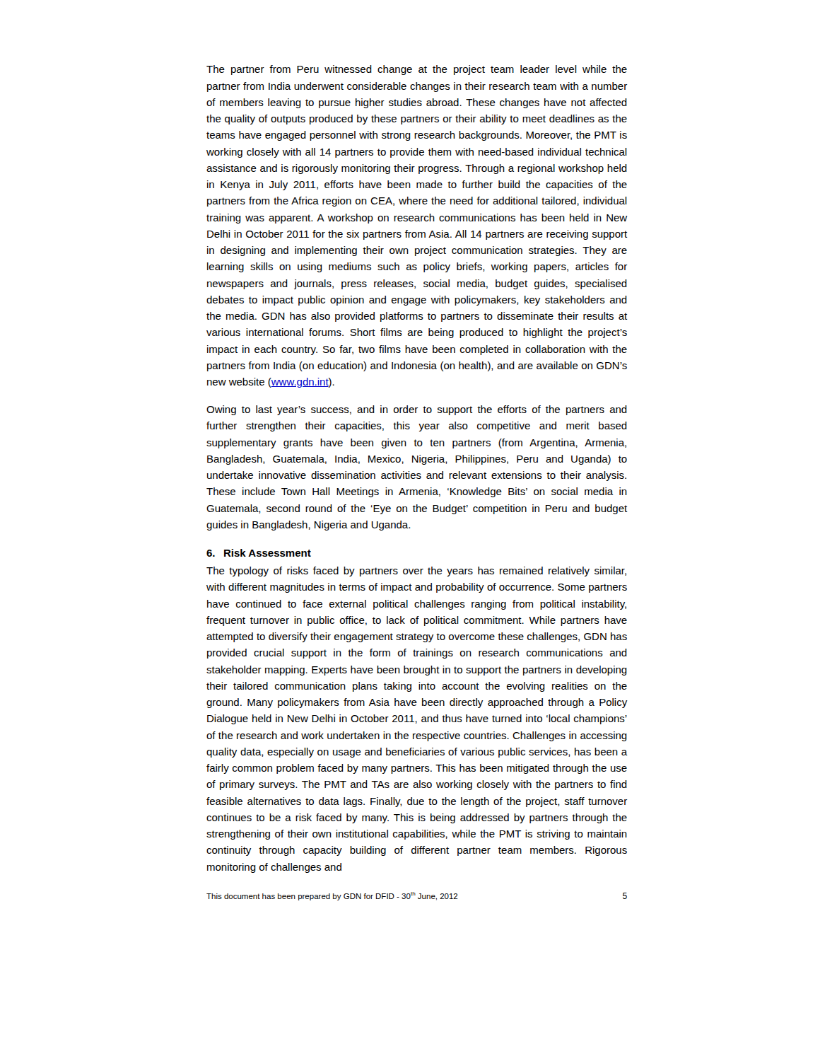The partner from Peru witnessed change at the project team leader level while the partner from India underwent considerable changes in their research team with a number of members leaving to pursue higher studies abroad. These changes have not affected the quality of outputs produced by these partners or their ability to meet deadlines as the teams have engaged personnel with strong research backgrounds. Moreover, the PMT is working closely with all 14 partners to provide them with need-based individual technical assistance and is rigorously monitoring their progress. Through a regional workshop held in Kenya in July 2011, efforts have been made to further build the capacities of the partners from the Africa region on CEA, where the need for additional tailored, individual training was apparent. A workshop on research communications has been held in New Delhi in October 2011 for the six partners from Asia. All 14 partners are receiving support in designing and implementing their own project communication strategies. They are learning skills on using mediums such as policy briefs, working papers, articles for newspapers and journals, press releases, social media, budget guides, specialised debates to impact public opinion and engage with policymakers, key stakeholders and the media. GDN has also provided platforms to partners to disseminate their results at various international forums. Short films are being produced to highlight the project’s impact in each country. So far, two films have been completed in collaboration with the partners from India (on education) and Indonesia (on health), and are available on GDN’s new website (www.gdn.int).
Owing to last year’s success, and in order to support the efforts of the partners and further strengthen their capacities, this year also competitive and merit based supplementary grants have been given to ten partners (from Argentina, Armenia, Bangladesh, Guatemala, India, Mexico, Nigeria, Philippines, Peru and Uganda) to undertake innovative dissemination activities and relevant extensions to their analysis. These include Town Hall Meetings in Armenia, ‘Knowledge Bits’ on social media in Guatemala, second round of the ‘Eye on the Budget’ competition in Peru and budget guides in Bangladesh, Nigeria and Uganda.
6. Risk Assessment
The typology of risks faced by partners over the years has remained relatively similar, with different magnitudes in terms of impact and probability of occurrence. Some partners have continued to face external political challenges ranging from political instability, frequent turnover in public office, to lack of political commitment. While partners have attempted to diversify their engagement strategy to overcome these challenges, GDN has provided crucial support in the form of trainings on research communications and stakeholder mapping. Experts have been brought in to support the partners in developing their tailored communication plans taking into account the evolving realities on the ground. Many policymakers from Asia have been directly approached through a Policy Dialogue held in New Delhi in October 2011, and thus have turned into ‘local champions’ of the research and work undertaken in the respective countries. Challenges in accessing quality data, especially on usage and beneficiaries of various public services, has been a fairly common problem faced by many partners. This has been mitigated through the use of primary surveys. The PMT and TAs are also working closely with the partners to find feasible alternatives to data lags. Finally, due to the length of the project, staff turnover continues to be a risk faced by many. This is being addressed by partners through the strengthening of their own institutional capabilities, while the PMT is striving to maintain continuity through capacity building of different partner team members. Rigorous monitoring of challenges and
This document has been prepared by GDN for DFID - 30th June, 2012 5